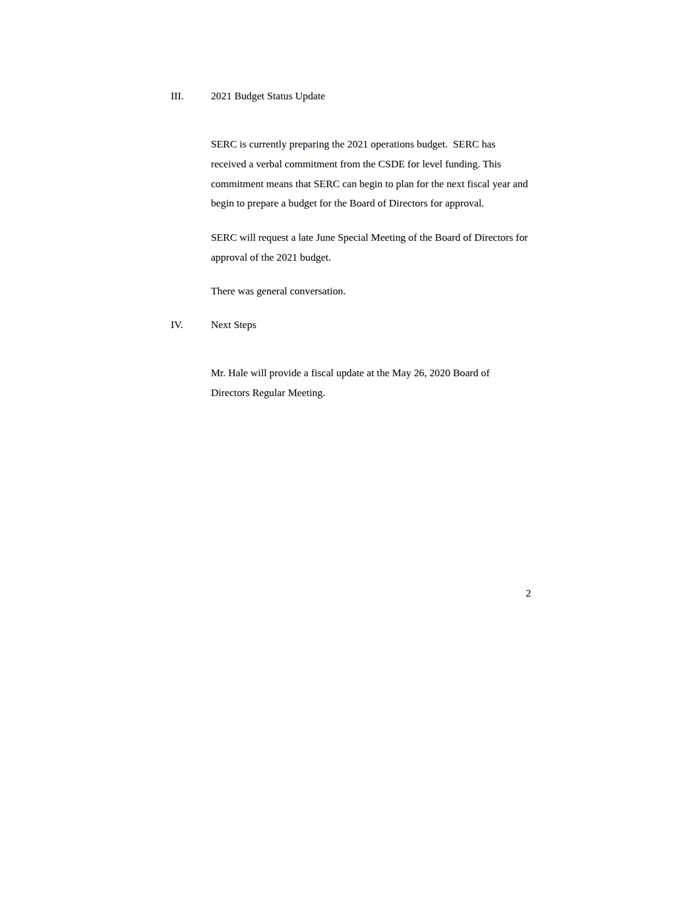III.
2021 Budget Status Update
SERC is currently preparing the 2021 operations budget. SERC has received a verbal commitment from the CSDE for level funding. This commitment means that SERC can begin to plan for the next fiscal year and begin to prepare a budget for the Board of Directors for approval.
SERC will request a late June Special Meeting of the Board of Directors for approval of the 2021 budget.
There was general conversation.
IV.
Next Steps
Mr. Hale will provide a fiscal update at the May 26, 2020 Board of Directors Regular Meeting.
2